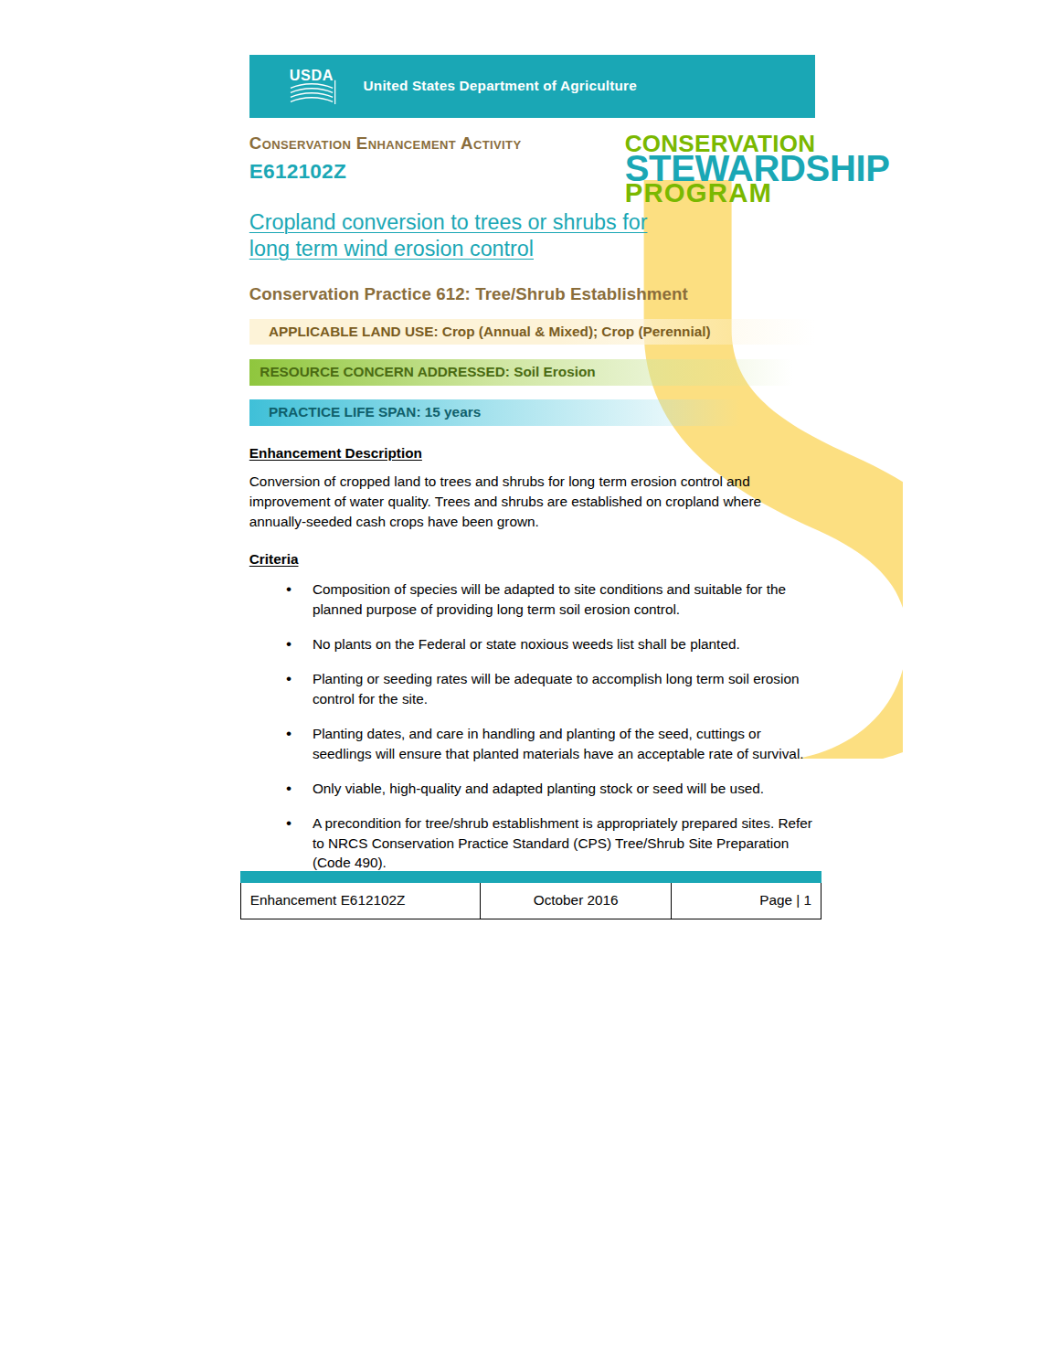USDA
United States Department of Agriculture
CONSERVATION
STEWARDSHIP
PROGRAM
Conservation Enhancement Activity
E612102Z
Cropland conversion to trees or shrubs for long term wind erosion control
Conservation Practice 612: Tree/Shrub Establishment
APPLICABLE LAND USE: Crop (Annual & Mixed); Crop (Perennial)
RESOURCE CONCERN ADDRESSED: Soil Erosion
PRACTICE LIFE SPAN: 15 years
Enhancement Description
Conversion of cropped land to trees and shrubs for long term erosion control and improvement of water quality. Trees and shrubs are established on cropland where annually-seeded cash crops have been grown.
Criteria
Composition of species will be adapted to site conditions and suitable for the planned purpose of providing long term soil erosion control.
No plants on the Federal or state noxious weeds list shall be planted.
Planting or seeding rates will be adequate to accomplish long term soil erosion control for the site.
Planting dates, and care in handling and planting of the seed, cuttings or seedlings will ensure that planted materials have an acceptable rate of survival.
Only viable, high-quality and adapted planting stock or seed will be used.
A precondition for tree/shrub establishment is appropriately prepared sites. Refer to NRCS Conservation Practice Standard (CPS) Tree/Shrub Site Preparation (Code 490).
| Enhancement E612102Z | October 2016 | Page / 1 |